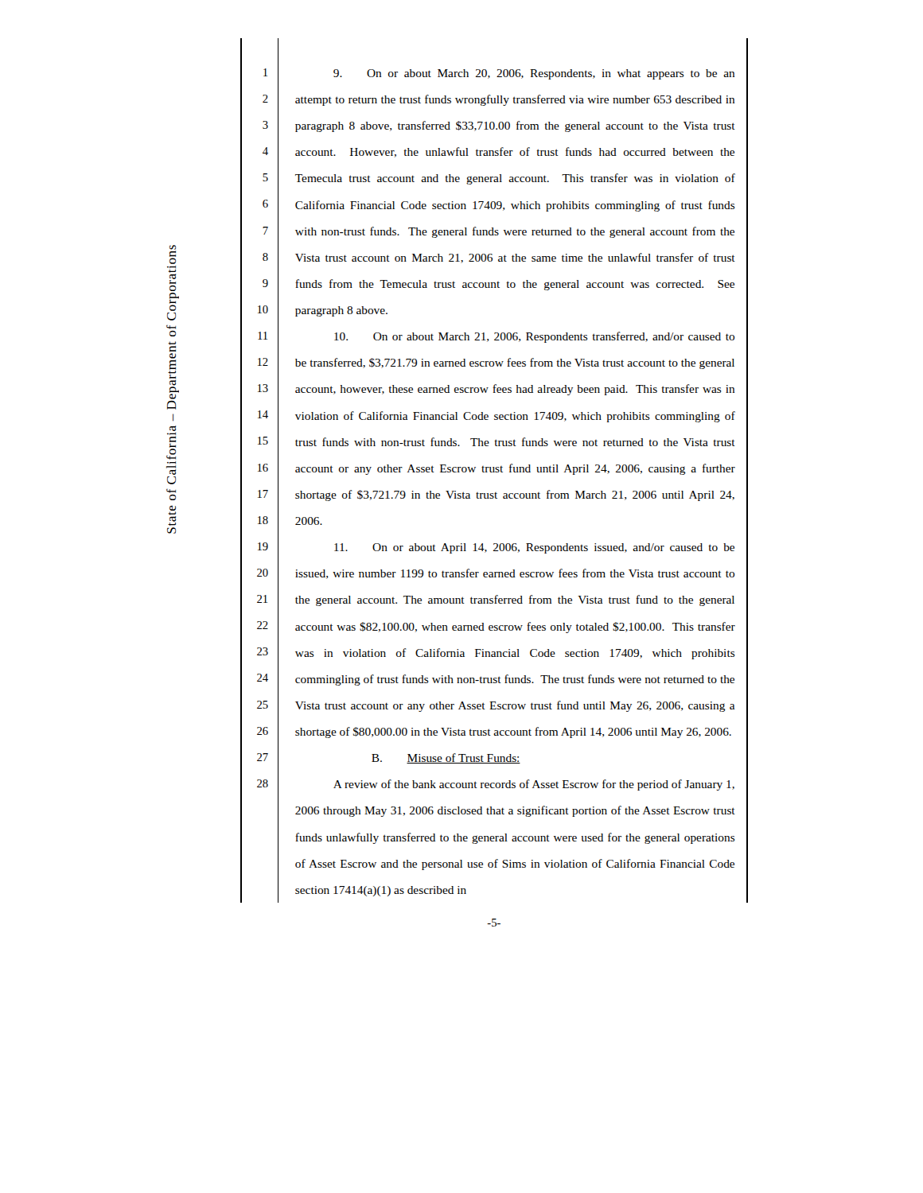State of California – Department of Corporations
1
2
3
4
5
6
7
8
9
10
11
12
13
14
15
16
17
18
19
20
21
22
23
24
25
26
27
28
9.  On or about March 20, 2006, Respondents, in what appears to be an attempt to return the trust funds wrongfully transferred via wire number 653 described in paragraph 8 above, transferred $33,710.00 from the general account to the Vista trust account. However, the unlawful transfer of trust funds had occurred between the Temecula trust account and the general account. This transfer was in violation of California Financial Code section 17409, which prohibits commingling of trust funds with non-trust funds. The general funds were returned to the general account from the Vista trust account on March 21, 2006 at the same time the unlawful transfer of trust funds from the Temecula trust account to the general account was corrected. See paragraph 8 above.
10.  On or about March 21, 2006, Respondents transferred, and/or caused to be transferred, $3,721.79 in earned escrow fees from the Vista trust account to the general account, however, these earned escrow fees had already been paid. This transfer was in violation of California Financial Code section 17409, which prohibits commingling of trust funds with non-trust funds. The trust funds were not returned to the Vista trust account or any other Asset Escrow trust fund until April 24, 2006, causing a further shortage of $3,721.79 in the Vista trust account from March 21, 2006 until April 24, 2006.
11.  On or about April 14, 2006, Respondents issued, and/or caused to be issued, wire number 1199 to transfer earned escrow fees from the Vista trust account to the general account. The amount transferred from the Vista trust fund to the general account was $82,100.00, when earned escrow fees only totaled $2,100.00. This transfer was in violation of California Financial Code section 17409, which prohibits commingling of trust funds with non-trust funds. The trust funds were not returned to the Vista trust account or any other Asset Escrow trust fund until May 26, 2006, causing a shortage of $80,000.00 in the Vista trust account from April 14, 2006 until May 26, 2006.
B.  Misuse of Trust Funds:
A review of the bank account records of Asset Escrow for the period of January 1, 2006 through May 31, 2006 disclosed that a significant portion of the Asset Escrow trust funds unlawfully transferred to the general account were used for the general operations of Asset Escrow and the personal use of Sims in violation of California Financial Code section 17414(a)(1) as described in
-5-